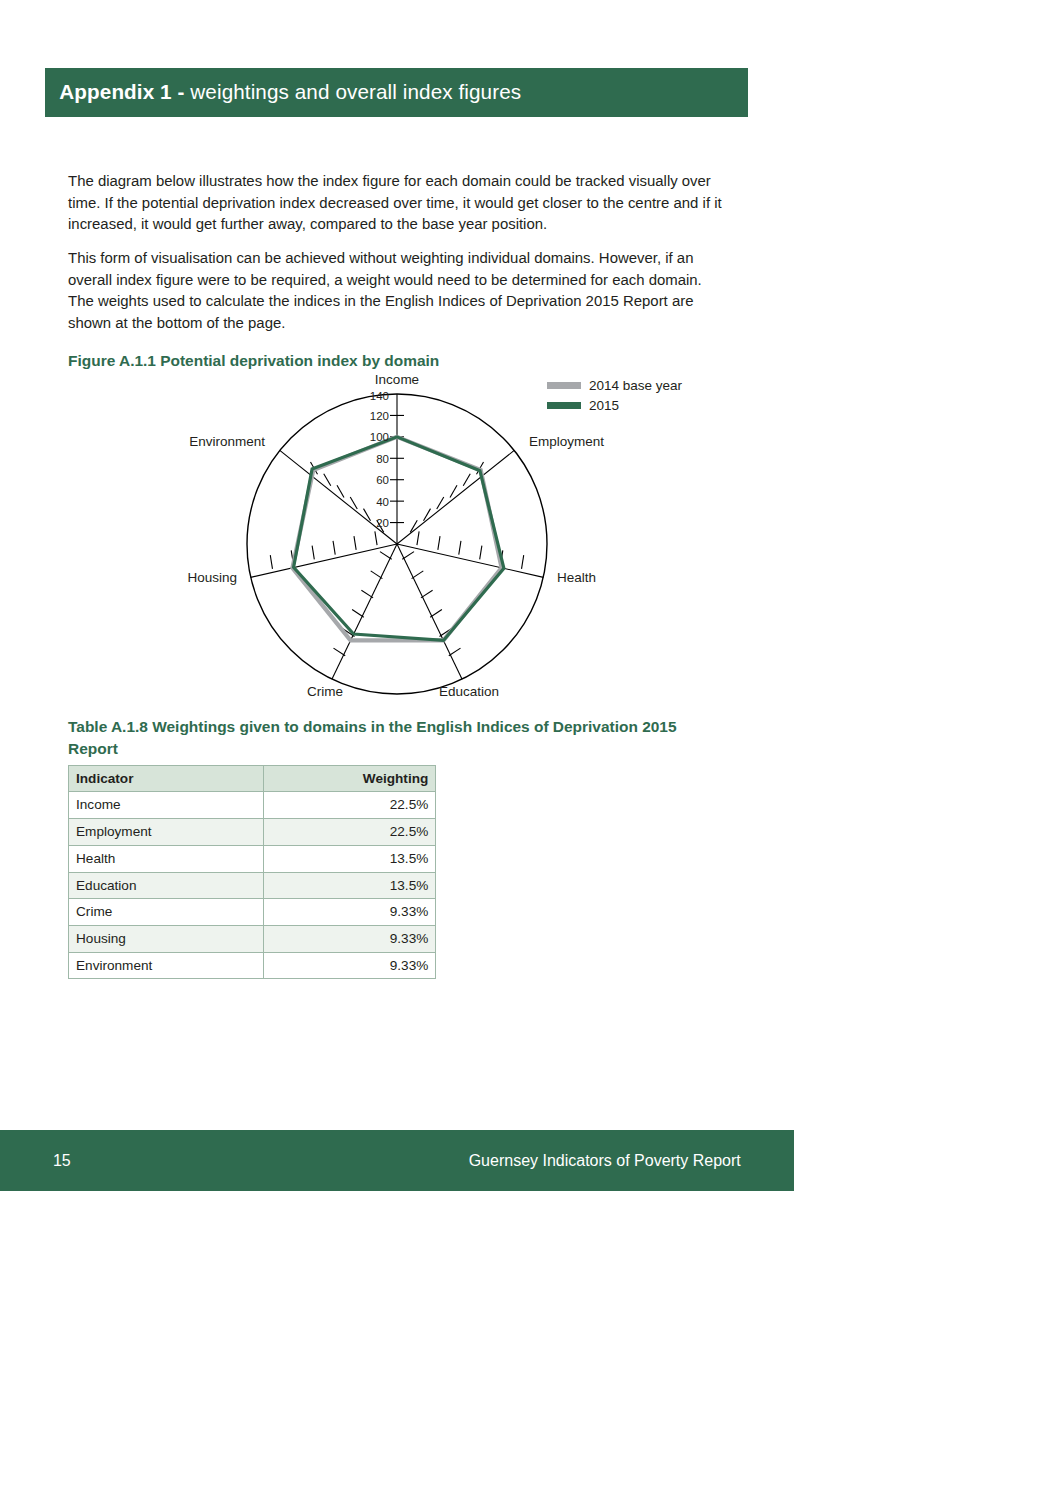Appendix 1 - weightings and overall index figures
The diagram below illustrates how the index figure for each domain could be tracked visually over time. If the potential deprivation index decreased over time, it would get closer to the centre and if it increased, it would get further away, compared to the base year position.
This form of visualisation can be achieved without weighting individual domains. However, if an overall index figure were to be required, a weight would need to be determined for each domain. The weights used to calculate the indices in the English Indices of Deprivation 2015 Report are shown at the bottom of the page.
Figure A.1.1 Potential deprivation index by domain
140 120 100 80 60 40 20 Income Employment Health Education Crime Housing Environment 2014 base year 2015
Table A.1.8 Weightings given to domains in the English Indices of Deprivation 2015 Report
| Indicator | Weighting |
| --- | --- |
| Income | 22.5% |
| Employment | 22.5% |
| Health | 13.5% |
| Education | 13.5% |
| Crime | 9.33% |
| Housing | 9.33% |
| Environment | 9.33% |
15 Guernsey Indicators of Poverty Report